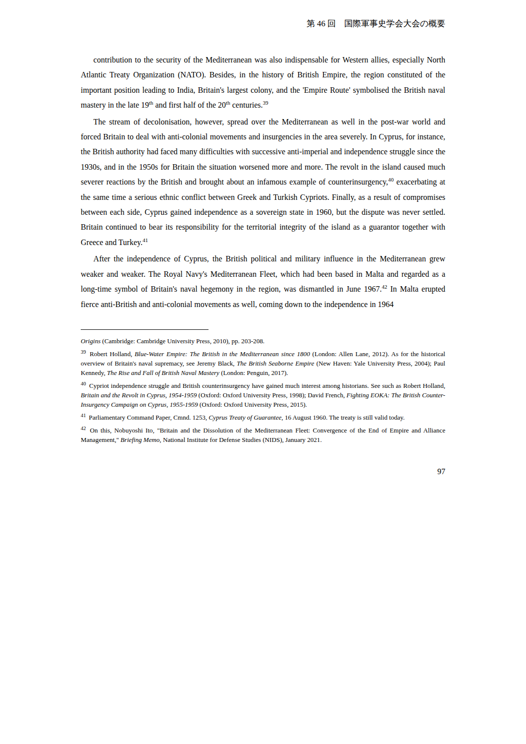第 46 回　国際軍事史学会大会の概要
contribution to the security of the Mediterranean was also indispensable for Western allies, especially North Atlantic Treaty Organization (NATO). Besides, in the history of British Empire, the region constituted of the important position leading to India, Britain's largest colony, and the 'Empire Route' symbolised the British naval mastery in the late 19th and first half of the 20th centuries.39
The stream of decolonisation, however, spread over the Mediterranean as well in the post-war world and forced Britain to deal with anti-colonial movements and insurgencies in the area severely. In Cyprus, for instance, the British authority had faced many difficulties with successive anti-imperial and independence struggle since the 1930s, and in the 1950s for Britain the situation worsened more and more. The revolt in the island caused much severer reactions by the British and brought about an infamous example of counterinsurgency,40 exacerbating at the same time a serious ethnic conflict between Greek and Turkish Cypriots. Finally, as a result of compromises between each side, Cyprus gained independence as a sovereign state in 1960, but the dispute was never settled. Britain continued to bear its responsibility for the territorial integrity of the island as a guarantor together with Greece and Turkey.41
After the independence of Cyprus, the British political and military influence in the Mediterranean grew weaker and weaker. The Royal Navy's Mediterranean Fleet, which had been based in Malta and regarded as a long-time symbol of Britain's naval hegemony in the region, was dismantled in June 1967.42 In Malta erupted fierce anti-British and anti-colonial movements as well, coming down to the independence in 1964
Origins (Cambridge: Cambridge University Press, 2010), pp. 203-208.
39 Robert Holland, Blue-Water Empire: The British in the Mediterranean since 1800 (London: Allen Lane, 2012). As for the historical overview of Britain's naval supremacy, see Jeremy Black, The British Seaborne Empire (New Haven: Yale University Press, 2004); Paul Kennedy, The Rise and Fall of British Naval Mastery (London: Penguin, 2017).
40 Cypriot independence struggle and British counterinsurgency have gained much interest among historians. See such as Robert Holland, Britain and the Revolt in Cyprus, 1954-1959 (Oxford: Oxford University Press, 1998); David French, Fighting EOKA: The British Counter-Insurgency Campaign on Cyprus, 1955-1959 (Oxford: Oxford University Press, 2015).
41 Parliamentary Command Paper, Cmnd. 1253, Cyprus Treaty of Guarantee, 16 August 1960. The treaty is still valid today.
42 On this, Nobuyoshi Ito, "Britain and the Dissolution of the Mediterranean Fleet: Convergence of the End of Empire and Alliance Management," Briefing Memo, National Institute for Defense Studies (NIDS), January 2021.
97